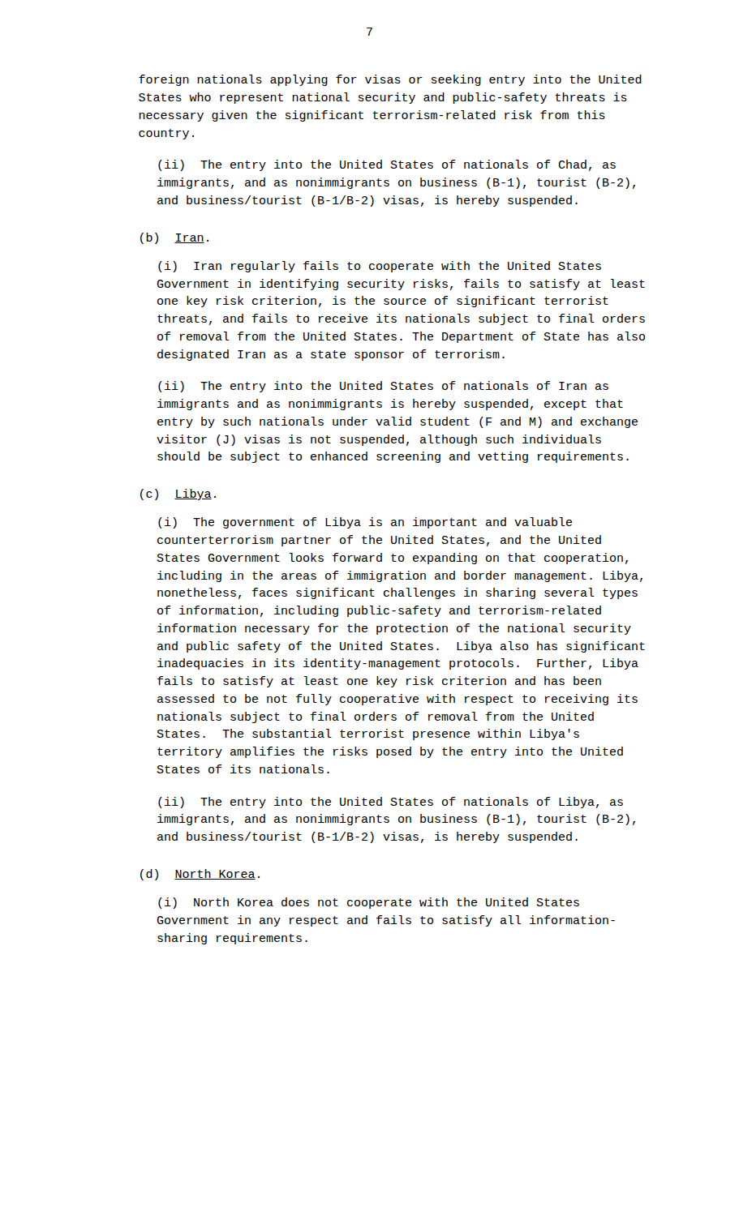7
foreign nationals applying for visas or seeking entry into the United States who represent national security and public-safety threats is necessary given the significant terrorism-related risk from this country.
(ii) The entry into the United States of nationals of Chad, as immigrants, and as nonimmigrants on business (B-1), tourist (B-2), and business/tourist (B-1/B-2) visas, is hereby suspended.
(b) Iran.
(i) Iran regularly fails to cooperate with the United States Government in identifying security risks, fails to satisfy at least one key risk criterion, is the source of significant terrorist threats, and fails to receive its nationals subject to final orders of removal from the United States. The Department of State has also designated Iran as a state sponsor of terrorism.
(ii) The entry into the United States of nationals of Iran as immigrants and as nonimmigrants is hereby suspended, except that entry by such nationals under valid student (F and M) and exchange visitor (J) visas is not suspended, although such individuals should be subject to enhanced screening and vetting requirements.
(c) Libya.
(i) The government of Libya is an important and valuable counterterrorism partner of the United States, and the United States Government looks forward to expanding on that cooperation, including in the areas of immigration and border management. Libya, nonetheless, faces significant challenges in sharing several types of information, including public-safety and terrorism-related information necessary for the protection of the national security and public safety of the United States. Libya also has significant inadequacies in its identity-management protocols. Further, Libya fails to satisfy at least one key risk criterion and has been assessed to be not fully cooperative with respect to receiving its nationals subject to final orders of removal from the United States. The substantial terrorist presence within Libya's territory amplifies the risks posed by the entry into the United States of its nationals.
(ii) The entry into the United States of nationals of Libya, as immigrants, and as nonimmigrants on business (B-1), tourist (B-2), and business/tourist (B-1/B-2) visas, is hereby suspended.
(d) North Korea.
(i) North Korea does not cooperate with the United States Government in any respect and fails to satisfy all information-sharing requirements.